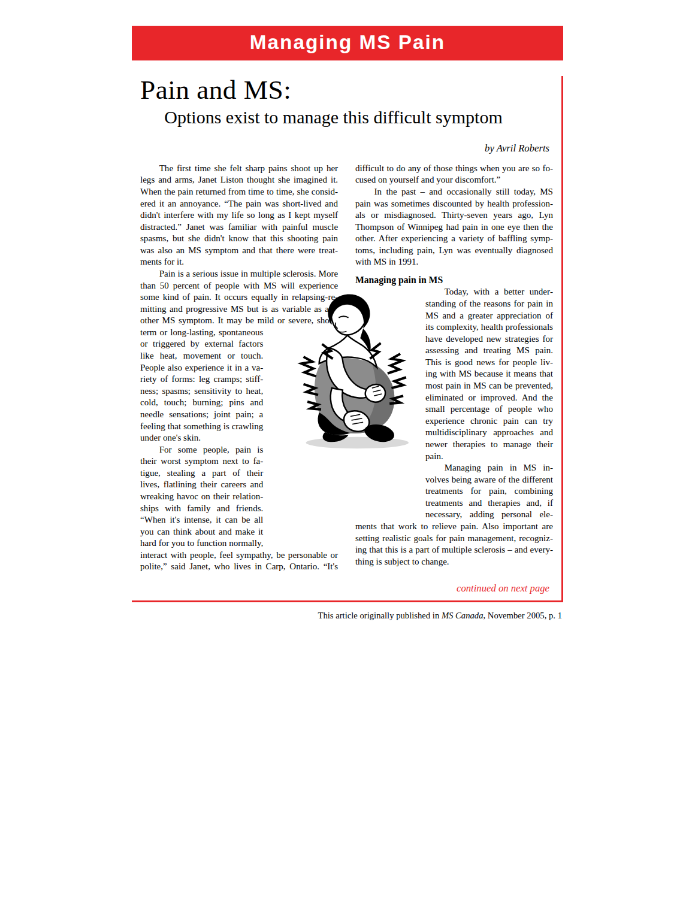Managing MS Pain
Pain and MS:
Options exist to manage this difficult symptom
by Avril Roberts
The first time she felt sharp pains shoot up her legs and arms, Janet Liston thought she imagined it. When the pain returned from time to time, she considered it an annoyance. “The pain was short-lived and didn't interfere with my life so long as I kept myself distracted.” Janet was familiar with painful muscle spasms, but she didn't know that this shooting pain was also an MS symptom and that there were treatments for it.
Pain is a serious issue in multiple sclerosis. More than 50 percent of people with MS will experience some kind of pain. It occurs equally in relapsing-remitting and progressive MS but is as variable as any other MS symptom. It may be mild or severe, short-term or long-lasting, spontaneous or triggered by external factors like heat, movement or touch. People also experience it in a variety of forms: leg cramps; stiffness; spasms; sensitivity to heat, cold, touch; burning; pins and needle sensations; joint pain; a feeling that something is crawling under one's skin.
For some people, pain is their worst symptom next to fatigue, stealing a part of their lives, flatlining their careers and wreaking havoc on their relationships with family and friends. “When it's intense, it can be all you can think about and make it hard for you to function normally, interact with people, feel sympathy, be personable or polite,” said Janet, who lives in Carp, Ontario. “It's difficult to do any of those things when you are so focused on yourself and your discomfort.”
In the past – and occasionally still today, MS pain was sometimes discounted by health professionals or misdiagnosed. Thirty-seven years ago, Lyn Thompson of Winnipeg had pain in one eye then the other. After experiencing a variety of baffling symptoms, including pain, Lyn was eventually diagnosed with MS in 1991.
Managing pain in MS
Today, with a better understanding of the reasons for pain in MS and a greater appreciation of its complexity, health professionals have developed new strategies for assessing and treating MS pain. This is good news for people living with MS because it means that most pain in MS can be prevented, eliminated or improved. And the small percentage of people who experience chronic pain can try multidisciplinary approaches and newer therapies to manage their pain.
Managing pain in MS involves being aware of the different treatments for pain, combining treatments and therapies and, if necessary, adding personal elements that work to relieve pain. Also important are setting realistic goals for pain management, recognizing that this is a part of multiple sclerosis – and everything is subject to change.
continued on next page
This article originally published in MS Canada, November 2005, p. 1